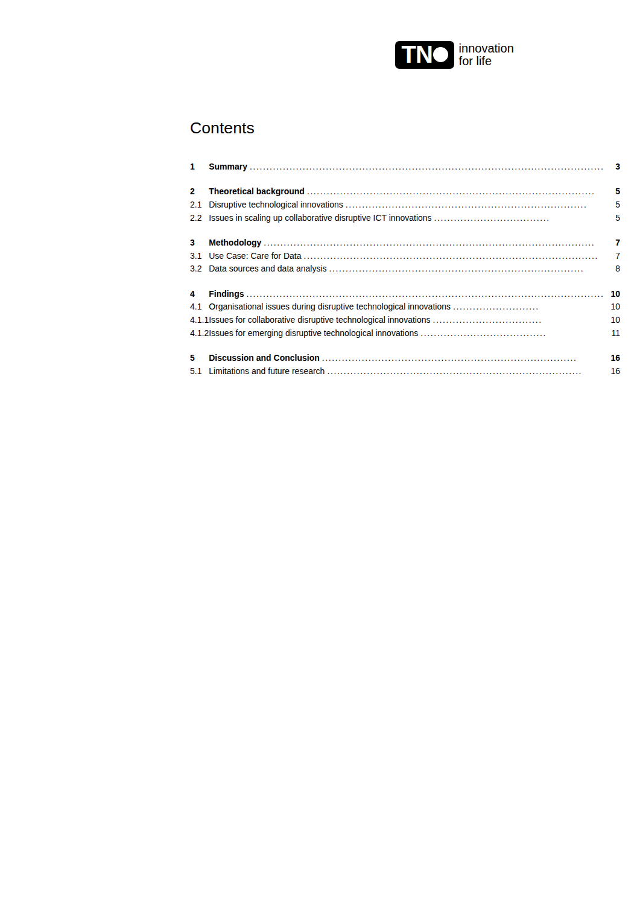TN
innovation for life
Contents
| 1 | Summary ........................................................................................................... 3 |
| 2 | Theoretical background ....................................................................................... 5 |
| 2.1 | Disruptive technological innovations ......................................................................... 5 |
| 2.2 | Issues in scaling up collaborative disruptive ICT innovations ................................... 5 |
| 3 | Methodology .................................................................................................... 7 |
| 3.1 | Use Case: Care for Data ......................................................................................... 7 |
| 3.2 | Data sources and data analysis ............................................................................. 8 |
| 4 | Findings ............................................................................................................ 10 |
| 4.1 | Organisational issues during disruptive technological innovations .......................... 10 |
| 4.1.1 | Issues for collaborative disruptive technological innovations ................................. 10 |
| 4.1.2 | Issues for emerging disruptive technological innovations ...................................... 11 |
| 5 | Discussion and Conclusion ............................................................................. 16 |
| 5.1 | Limitations and future research ............................................................................. 16 |